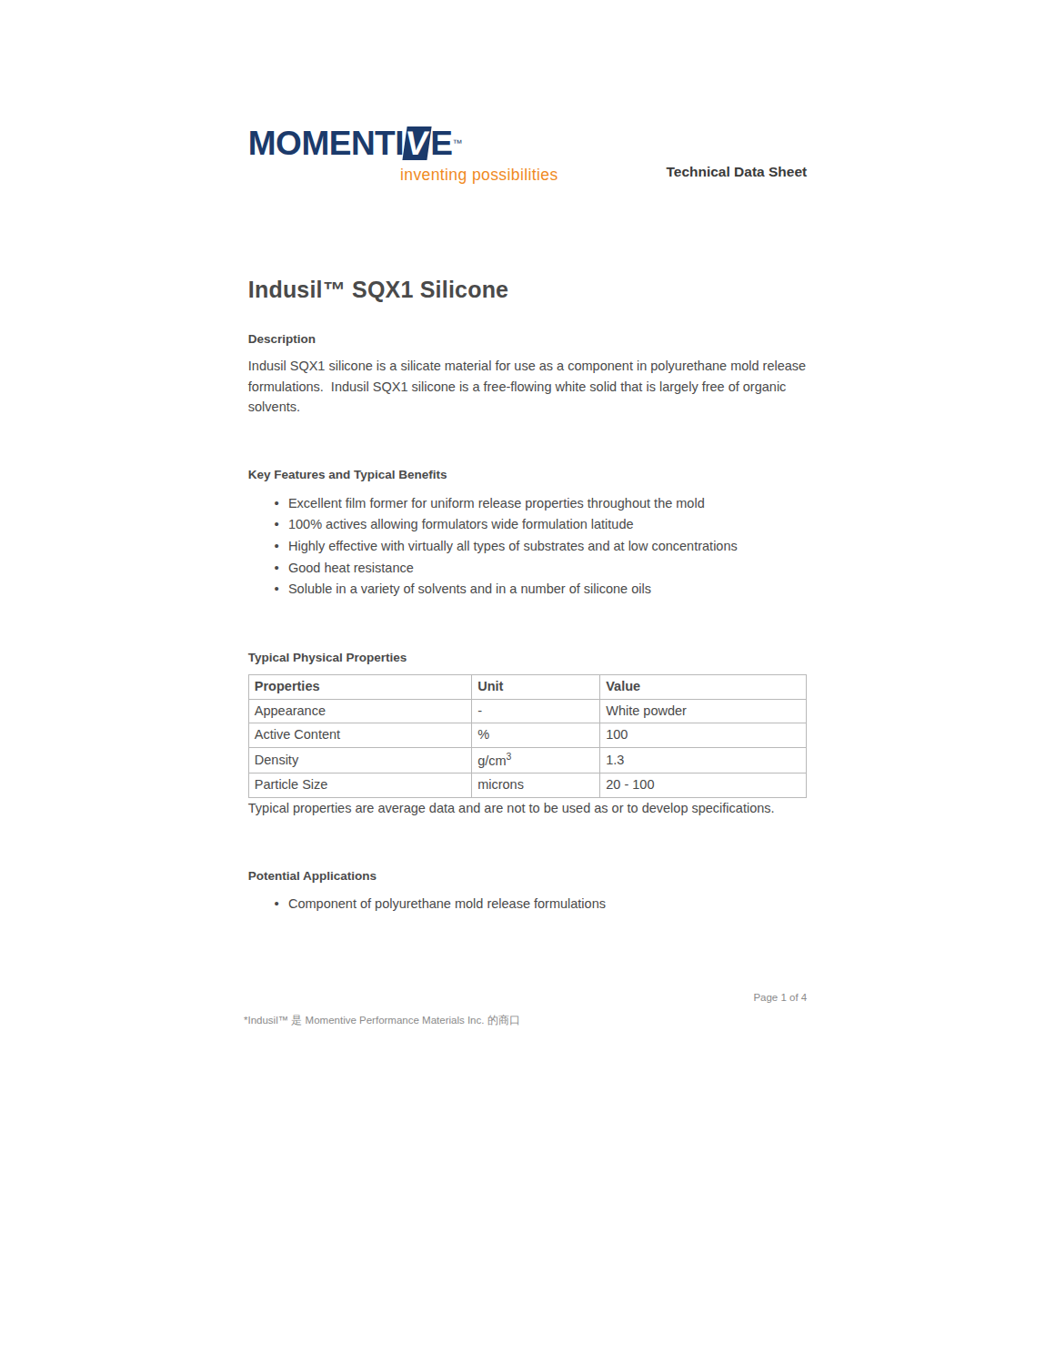MOMENTIVE™
inventing possibilities
Technical Data Sheet
Indusil™ SQX1 Silicone
Description
Indusil SQX1 silicone is a silicate material for use as a component in polyurethane mold release formulations. Indusil SQX1 silicone is a free-flowing white solid that is largely free of organic solvents.
Key Features and Typical Benefits
Excellent film former for uniform release properties throughout the mold
100% actives allowing formulators wide formulation latitude
Highly effective with virtually all types of substrates and at low concentrations
Good heat resistance
Soluble in a variety of solvents and in a number of silicone oils
Typical Physical Properties
| Properties | Unit | Value |
| --- | --- | --- |
| Appearance | - | White powder |
| Active Content | % | 100 |
| Density | g/cm 3 | 1.3 |
| Particle Size | microns | 20 - 100 |
Typical properties are average data and are not to be used as or to develop specifications.
Potential Applications
Component of polyurethane mold release formulations
Page 1 of 4
*Indusil™ 是 Momentive Performance Materials Inc. 的商口